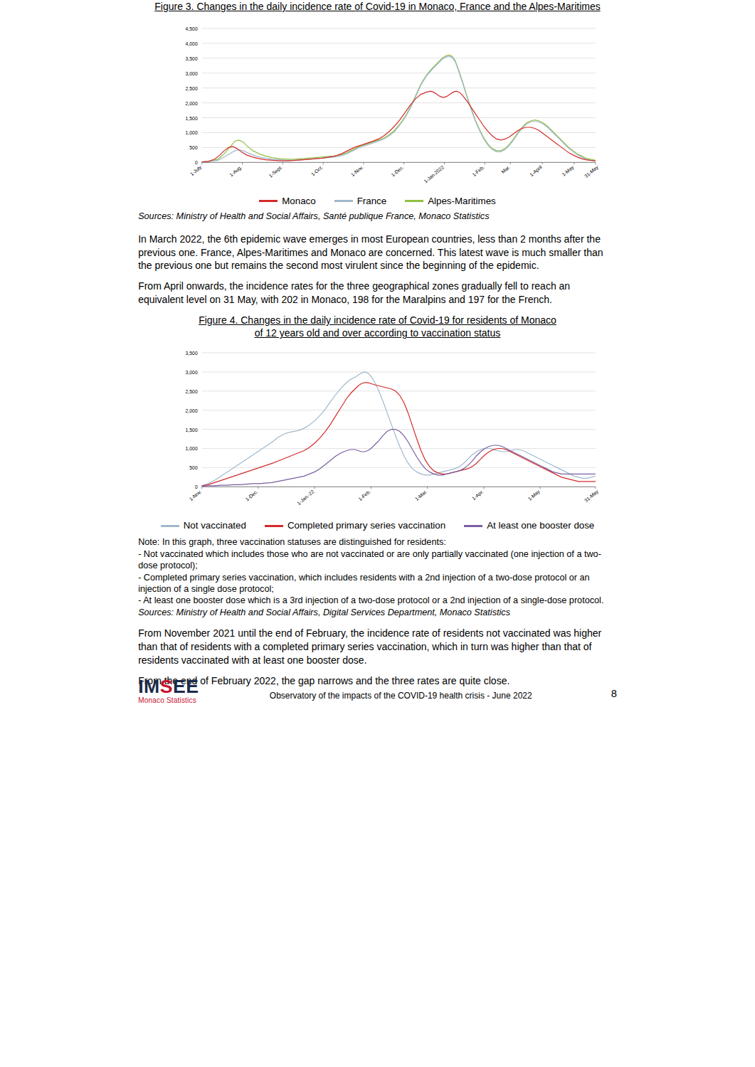Figure 3. Changes in the daily incidence rate of Covid-19 in Monaco, France and the Alpes-Maritimes
4,500 4,000 3,500 3,000 2,500 2,000 1,500 1,000 500 0 1-July 1-Aug. 1-Sept. 1-Oct. 1-Nov. 1-Dec. 1-Jan.2022 1-Feb. Mar. 1-April 1-May 31-May
Monaco
France
Alpes-Maritimes
Sources: Ministry of Health and Social Affairs, Santé publique France, Monaco Statistics
In March 2022, the 6th epidemic wave emerges in most European countries, less than 2 months after the previous one. France, Alpes-Maritimes and Monaco are concerned. This latest wave is much smaller than the previous one but remains the second most virulent since the beginning of the epidemic.
From April onwards, the incidence rates for the three geographical zones gradually fell to reach an equivalent level on 31 May, with 202 in Monaco, 198 for the Maralpins and 197 for the French.
Figure 4. Changes in the daily incidence rate of Covid-19 for residents of Monaco
of 12 years old and over according to vaccination status
3,500 3,000 2,500 2,000 1,500 1,000 500 0 1-Nov. 1-Dec. 1-Jan.-22 1-Feb. 1-Mar. 1-Apr. 1-May 31-May
Not vaccinated
Completed primary series vaccination
At least one booster dose
Note: In this graph, three vaccination statuses are distinguished for residents:
- Not vaccinated which includes those who are not vaccinated or are only partially vaccinated (one injection of a two-dose protocol);
- Completed primary series vaccination, which includes residents with a 2nd injection of a two-dose protocol or an injection of a single dose protocol;
- At least one booster dose which is a 3rd injection of a two-dose protocol or a 2nd injection of a single-dose protocol.
Sources: Ministry of Health and Social Affairs, Digital Services Department, Monaco Statistics
From November 2021 until the end of February, the incidence rate of residents not vaccinated was higher than that of residents with a completed primary series vaccination, which in turn was higher than that of residents vaccinated with at least one booster dose.
From the end of February 2022, the gap narrows and the three rates are quite close.
IMSEE
Monaco Statistics
Observatory of the impacts of the COVID-19 health crisis - June 2022
8